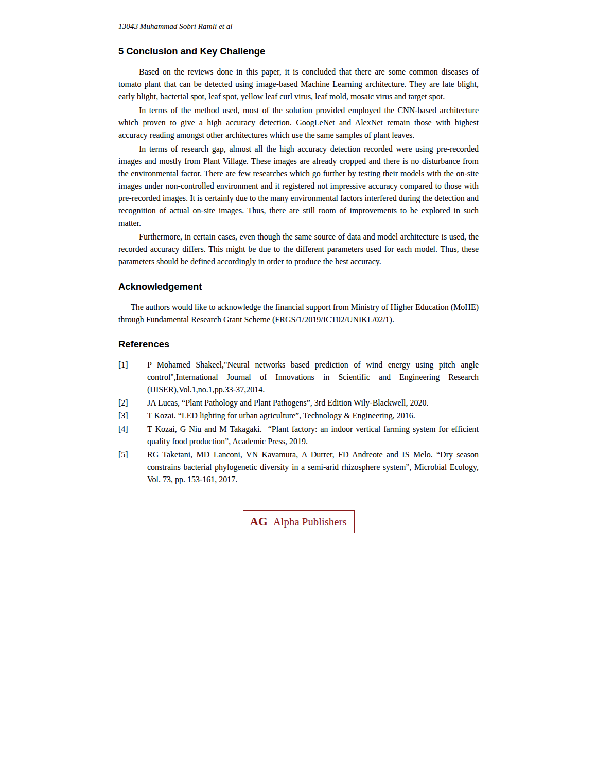13043 Muhammad Sobri Ramli et al
5 Conclusion and Key Challenge
Based on the reviews done in this paper, it is concluded that there are some common diseases of tomato plant that can be detected using image-based Machine Learning architecture. They are late blight, early blight, bacterial spot, leaf spot, yellow leaf curl virus, leaf mold, mosaic virus and target spot.
In terms of the method used, most of the solution provided employed the CNN-based architecture which proven to give a high accuracy detection. GoogLeNet and AlexNet remain those with highest accuracy reading amongst other architectures which use the same samples of plant leaves.
In terms of research gap, almost all the high accuracy detection recorded were using pre-recorded images and mostly from Plant Village. These images are already cropped and there is no disturbance from the environmental factor. There are few researches which go further by testing their models with the on-site images under non-controlled environment and it registered not impressive accuracy compared to those with pre-recorded images. It is certainly due to the many environmental factors interfered during the detection and recognition of actual on-site images. Thus, there are still room of improvements to be explored in such matter.
Furthermore, in certain cases, even though the same source of data and model architecture is used, the recorded accuracy differs. This might be due to the different parameters used for each model. Thus, these parameters should be defined accordingly in order to produce the best accuracy.
Acknowledgement
The authors would like to acknowledge the financial support from Ministry of Higher Education (MoHE) through Fundamental Research Grant Scheme (FRGS/1/2019/ICT02/UNIKL/02/1).
References
[1] P Mohamed Shakeel,"Neural networks based prediction of wind energy using pitch angle control",International Journal of Innovations in Scientific and Engineering Research (IJISER),Vol.1,no.1,pp.33-37,2014.
[2] JA Lucas, “Plant Pathology and Plant Pathogens”, 3rd Edition Wily-Blackwell, 2020.
[3] T Kozai. “LED lighting for urban agriculture”, Technology & Engineering, 2016.
[4] T Kozai, G Niu and M Takagaki. “Plant factory: an indoor vertical farming system for efficient quality food production”, Academic Press, 2019.
[5] RG Taketani, MD Lanconi, VN Kavamura, A Durrer, FD Andreote and IS Melo. “Dry season constrains bacterial phylogenetic diversity in a semi-arid rhizosphere system”, Microbial Ecology, Vol. 73, pp. 153-161, 2017.
AGAlpha Publishers